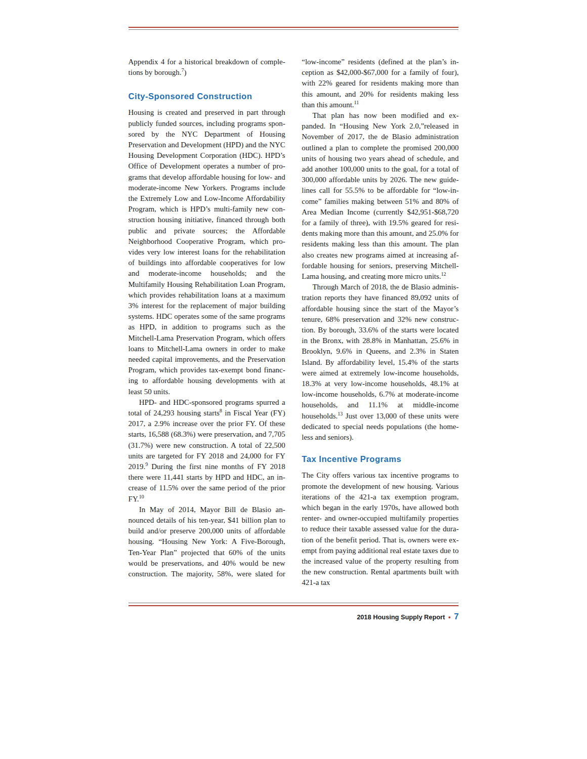Appendix 4 for a historical breakdown of completions by borough.7)
City-Sponsored Construction
Housing is created and preserved in part through publicly funded sources, including programs sponsored by the NYC Department of Housing Preservation and Development (HPD) and the NYC Housing Development Corporation (HDC). HPD’s Office of Development operates a number of programs that develop affordable housing for low- and moderate-income New Yorkers. Programs include the Extremely Low and Low-Income Affordability Program, which is HPD’s multi-family new construction housing initiative, financed through both public and private sources; the Affordable Neighborhood Cooperative Program, which provides very low interest loans for the rehabilitation of buildings into affordable cooperatives for low and moderate-income households; and the Multifamily Housing Rehabilitation Loan Program, which provides rehabilitation loans at a maximum 3% interest for the replacement of major building systems. HDC operates some of the same programs as HPD, in addition to programs such as the Mitchell-Lama Preservation Program, which offers loans to Mitchell-Lama owners in order to make needed capital improvements, and the Preservation Program, which provides tax-exempt bond financing to affordable housing developments with at least 50 units.
HPD- and HDC-sponsored programs spurred a total of 24,293 housing starts8 in Fiscal Year (FY) 2017, a 2.9% increase over the prior FY. Of these starts, 16,588 (68.3%) were preservation, and 7,705 (31.7%) were new construction. A total of 22,500 units are targeted for FY 2018 and 24,000 for FY 2019.9 During the first nine months of FY 2018 there were 11,441 starts by HPD and HDC, an increase of 11.5% over the same period of the prior FY.10
In May of 2014, Mayor Bill de Blasio announced details of his ten-year, $41 billion plan to build and/or preserve 200,000 units of affordable housing. “Housing New York: A Five-Borough, Ten-Year Plan” projected that 60% of the units would be preservations, and 40% would be new construction. The majority, 58%, were slated for “low-income” residents (defined at the plan’s inception as $42,000-$67,000 for a family of four), with 22% geared for residents making more than this amount, and 20% for residents making less than this amount.11
That plan has now been modified and expanded. In “Housing New York 2.0,”released in November of 2017, the de Blasio administration outlined a plan to complete the promised 200,000 units of housing two years ahead of schedule, and add another 100,000 units to the goal, for a total of 300,000 affordable units by 2026. The new guidelines call for 55.5% to be affordable for “low-income” families making between 51% and 80% of Area Median Income (currently $42,951-$68,720 for a family of three), with 19.5% geared for residents making more than this amount, and 25.0% for residents making less than this amount. The plan also creates new programs aimed at increasing affordable housing for seniors, preserving Mitchell-Lama housing, and creating more micro units.12
Through March of 2018, the de Blasio administration reports they have financed 89,092 units of affordable housing since the start of the Mayor’s tenure, 68% preservation and 32% new construction. By borough, 33.6% of the starts were located in the Bronx, with 28.8% in Manhattan, 25.6% in Brooklyn, 9.6% in Queens, and 2.3% in Staten Island. By affordability level, 15.4% of the starts were aimed at extremely low-income households, 18.3% at very low-income households, 48.1% at low-income households, 6.7% at moderate-income households, and 11.1% at middle-income households.13 Just over 13,000 of these units were dedicated to special needs populations (the homeless and seniors).
Tax Incentive Programs
The City offers various tax incentive programs to promote the development of new housing. Various iterations of the 421-a tax exemption program, which began in the early 1970s, have allowed both renter- and owner-occupied multifamily properties to reduce their taxable assessed value for the duration of the benefit period. That is, owners were exempt from paying additional real estate taxes due to the increased value of the property resulting from the new construction. Rental apartments built with 421-a tax
2018 Housing Supply Report•7